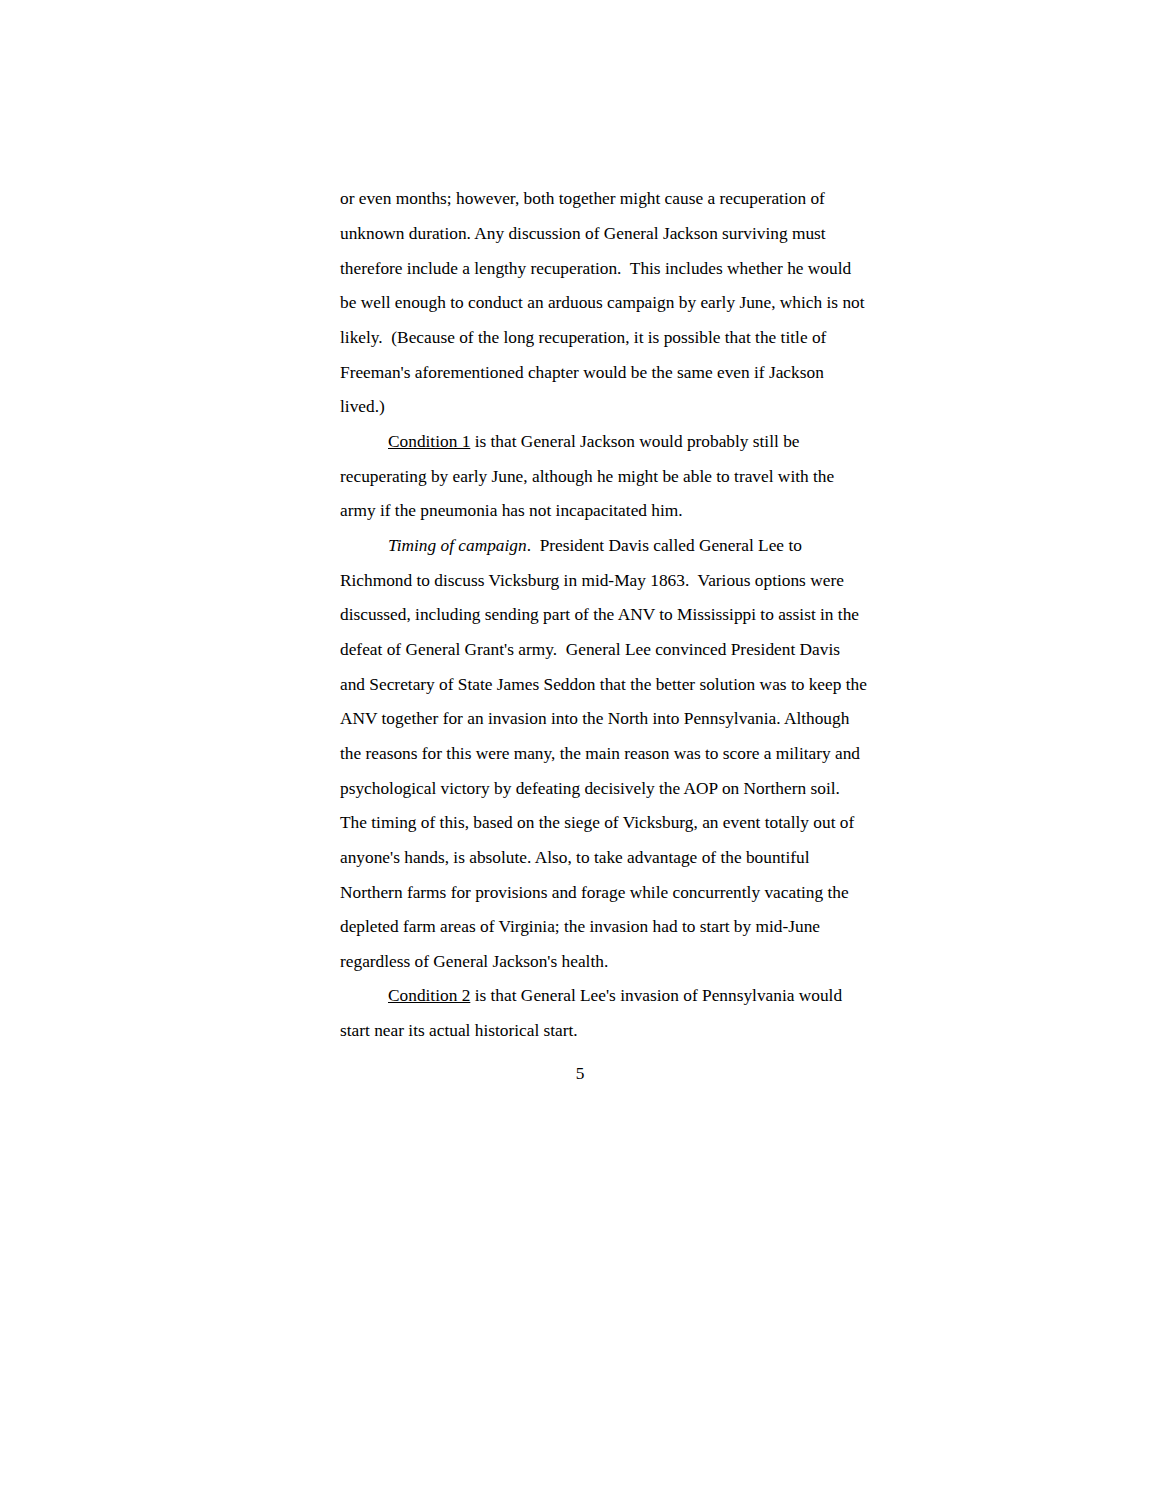or even months; however, both together might cause a recuperation of unknown duration. Any discussion of General Jackson surviving must therefore include a lengthy recuperation. This includes whether he would be well enough to conduct an arduous campaign by early June, which is not likely. (Because of the long recuperation, it is possible that the title of Freeman's aforementioned chapter would be the same even if Jackson lived.)
Condition 1 is that General Jackson would probably still be recuperating by early June, although he might be able to travel with the army if the pneumonia has not incapacitated him.
Timing of campaign. President Davis called General Lee to Richmond to discuss Vicksburg in mid-May 1863. Various options were discussed, including sending part of the ANV to Mississippi to assist in the defeat of General Grant's army. General Lee convinced President Davis and Secretary of State James Seddon that the better solution was to keep the ANV together for an invasion into the North into Pennsylvania. Although the reasons for this were many, the main reason was to score a military and psychological victory by defeating decisively the AOP on Northern soil. The timing of this, based on the siege of Vicksburg, an event totally out of anyone's hands, is absolute. Also, to take advantage of the bountiful Northern farms for provisions and forage while concurrently vacating the depleted farm areas of Virginia; the invasion had to start by mid-June regardless of General Jackson's health.
Condition 2 is that General Lee's invasion of Pennsylvania would start near its actual historical start.
5